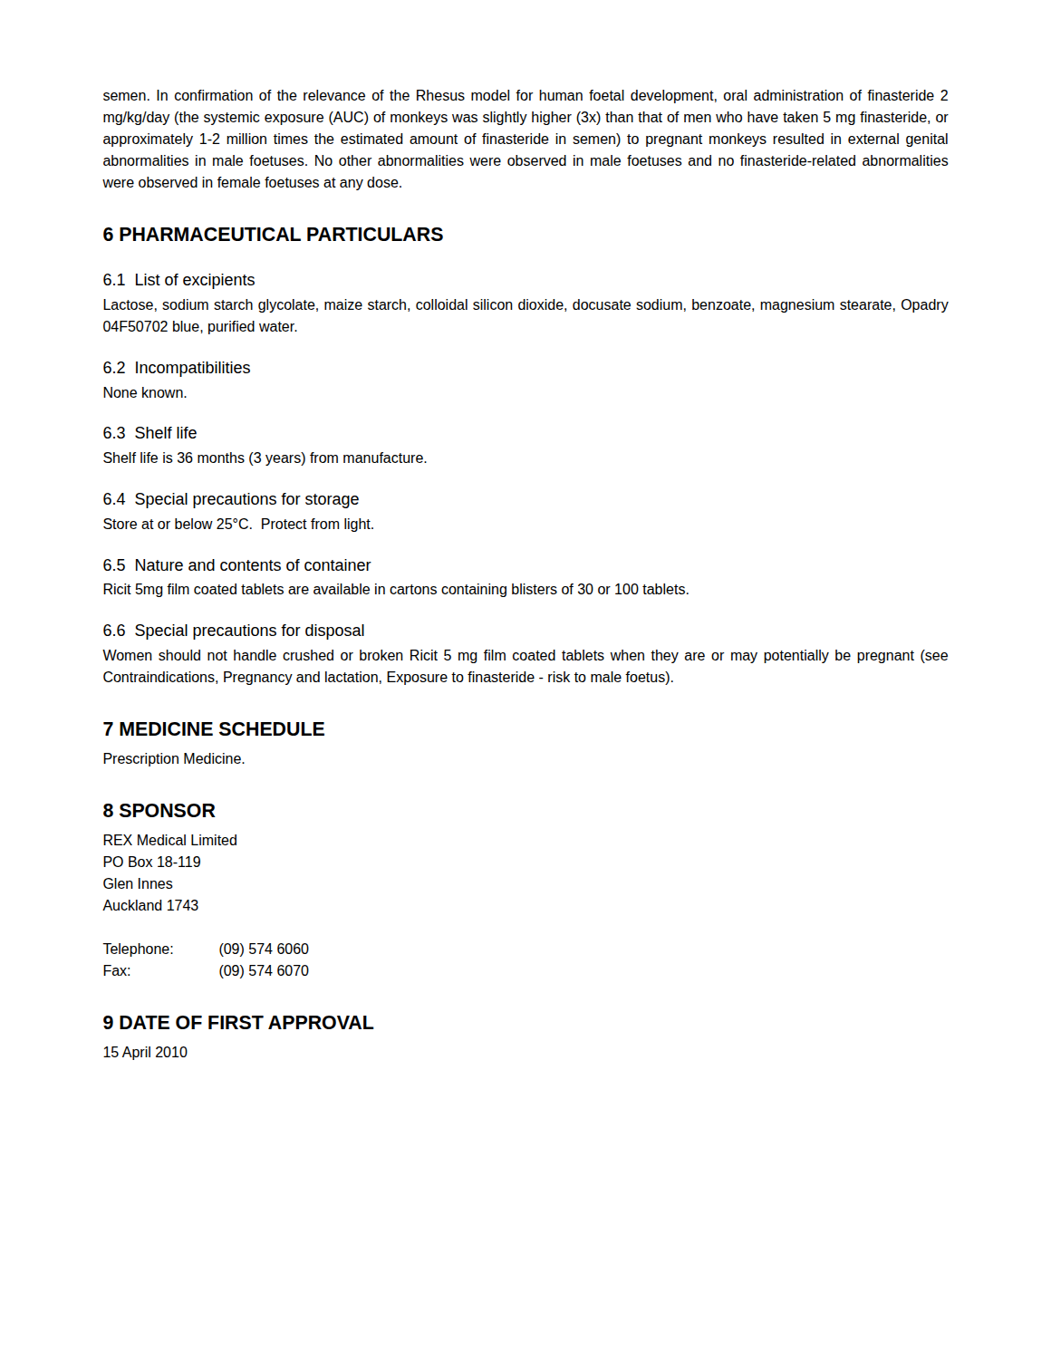semen. In confirmation of the relevance of the Rhesus model for human foetal development, oral administration of finasteride 2 mg/kg/day (the systemic exposure (AUC) of monkeys was slightly higher (3x) than that of men who have taken 5 mg finasteride, or approximately 1-2 million times the estimated amount of finasteride in semen) to pregnant monkeys resulted in external genital abnormalities in male foetuses. No other abnormalities were observed in male foetuses and no finasteride-related abnormalities were observed in female foetuses at any dose.
6 PHARMACEUTICAL PARTICULARS
6.1 List of excipients
Lactose, sodium starch glycolate, maize starch, colloidal silicon dioxide, docusate sodium, benzoate, magnesium stearate, Opadry 04F50702 blue, purified water.
6.2 Incompatibilities
None known.
6.3 Shelf life
Shelf life is 36 months (3 years) from manufacture.
6.4 Special precautions for storage
Store at or below 25°C. Protect from light.
6.5 Nature and contents of container
Ricit 5mg film coated tablets are available in cartons containing blisters of 30 or 100 tablets.
6.6 Special precautions for disposal
Women should not handle crushed or broken Ricit 5 mg film coated tablets when they are or may potentially be pregnant (see Contraindications, Pregnancy and lactation, Exposure to finasteride - risk to male foetus).
7 MEDICINE SCHEDULE
Prescription Medicine.
8 SPONSOR
REX Medical Limited
PO Box 18-119
Glen Innes
Auckland 1743
| Telephone: | (09) 574 6060 |
| Fax: | (09) 574 6070 |
9 DATE OF FIRST APPROVAL
15 April 2010